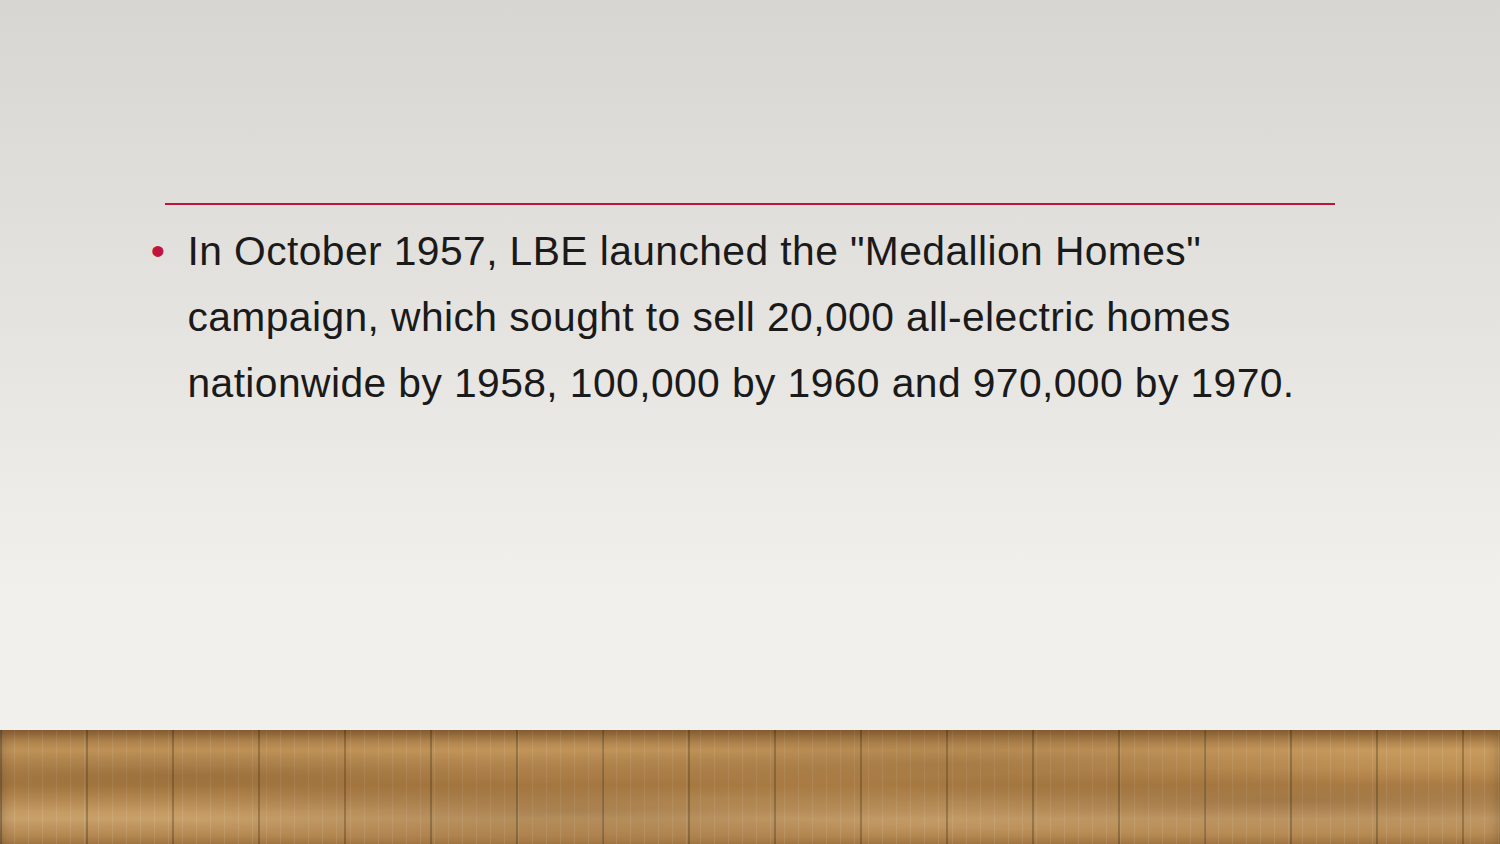In October 1957, LBE launched the "Medallion Homes" campaign, which sought to sell 20,000 all-electric homes nationwide by 1958, 100,000 by 1960 and 970,000 by 1970.